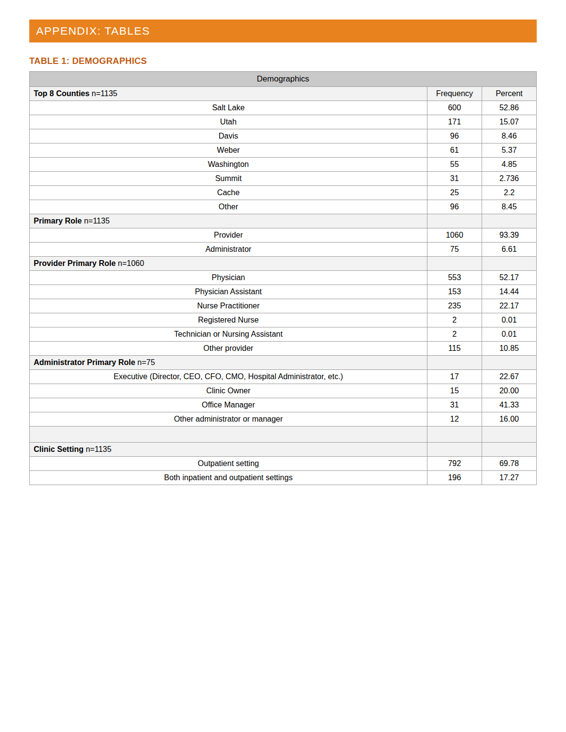APPENDIX: TABLES
TABLE 1: DEMOGRAPHICS
| Demographics |
| Top 8 Counties n=1135 | Frequency | Percent |
| Salt Lake | 600 | 52.86 |
| Utah | 171 | 15.07 |
| Davis | 96 | 8.46 |
| Weber | 61 | 5.37 |
| Washington | 55 | 4.85 |
| Summit | 31 | 2.736 |
| Cache | 25 | 2.2 |
| Other | 96 | 8.45 |
| Primary Role n=1135 | | |
| Provider | 1060 | 93.39 |
| Administrator | 75 | 6.61 |
| Provider Primary Role n=1060 | | |
| Physician | 553 | 52.17 |
| Physician Assistant | 153 | 14.44 |
| Nurse Practitioner | 235 | 22.17 |
| Registered Nurse | 2 | 0.01 |
| Technician or Nursing Assistant | 2 | 0.01 |
| Other provider | 115 | 10.85 |
| Administrator Primary Role n=75 | | |
| Executive (Director, CEO, CFO, CMO, Hospital Administrator, etc.) | 17 | 22.67 |
| Clinic Owner | 15 | 20.00 |
| Office Manager | 31 | 41.33 |
| Other administrator or manager | 12 | 16.00 |
| Clinic Setting n=1135 | | |
| Outpatient setting | 792 | 69.78 |
| Both inpatient and outpatient settings | 196 | 17.27 |